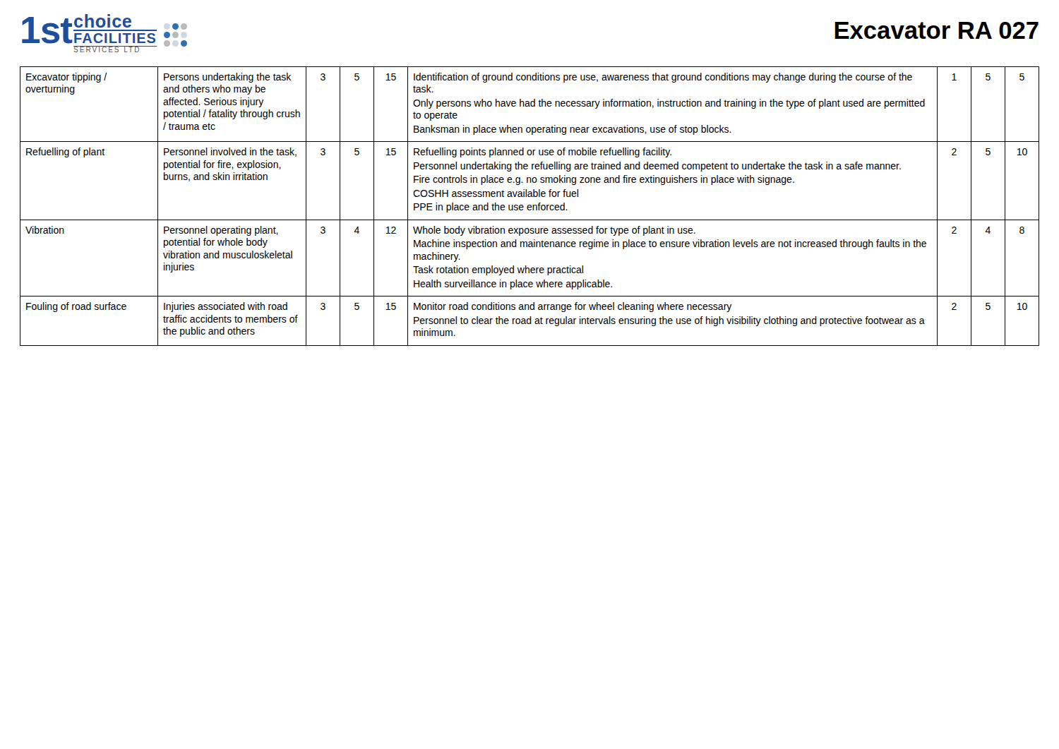1st choice FACILITIES SERVICES LTD
Excavator RA 027
| Excavator tipping / overturning | Persons undertaking the task and others who may be affected. Serious injury potential / fatality through crush / trauma etc | 3 | 5 | 15 | Identification of ground conditions pre use, awareness that ground conditions may change during the course of the task. Only persons who have had the necessary information, instruction and training in the type of plant used are permitted to operate Banksman in place when operating near excavations, use of stop blocks. | 1 | 5 | 5 |
| Refuelling of plant | Personnel involved in the task, potential for fire, explosion, burns, and skin irritation | 3 | 5 | 15 | Refuelling points planned or use of mobile refuelling facility. Personnel undertaking the refuelling are trained and deemed competent to undertake the task in a safe manner. Fire controls in place e.g. no smoking zone and fire extinguishers in place with signage. COSHH assessment available for fuel PPE in place and the use enforced. | 2 | 5 | 10 |
| Vibration | Personnel operating plant, potential for whole body vibration and musculoskeletal injuries | 3 | 4 | 12 | Whole body vibration exposure assessed for type of plant in use. Machine inspection and maintenance regime in place to ensure vibration levels are not increased through faults in the machinery. Task rotation employed where practical Health surveillance in place where applicable. | 2 | 4 | 8 |
| Fouling of road surface | Injuries associated with road traffic accidents to members of the public and others | 3 | 5 | 15 | Monitor road conditions and arrange for wheel cleaning where necessary Personnel to clear the road at regular intervals ensuring the use of high visibility clothing and protective footwear as a minimum. | 2 | 5 | 10 |